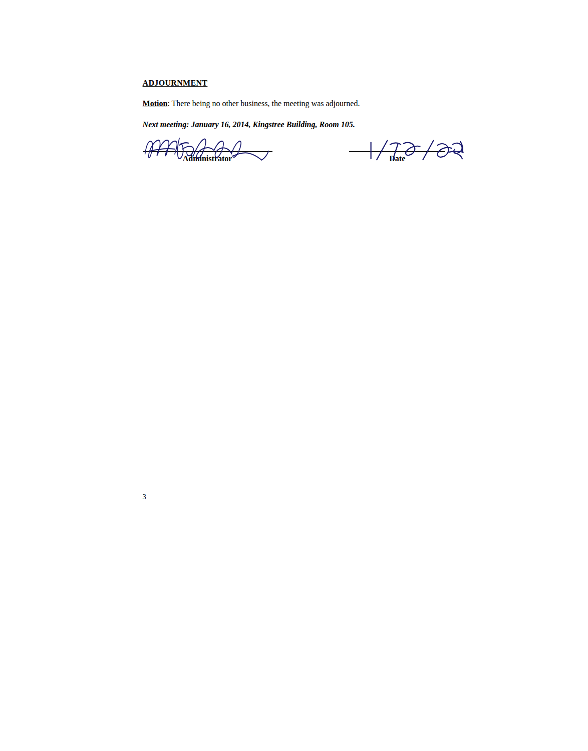ADJOURNMENT
Motion: There being no other business, the meeting was adjourned.
Next meeting: January 16, 2014, Kingstree Building, Room 105.
Administrator
Date
3